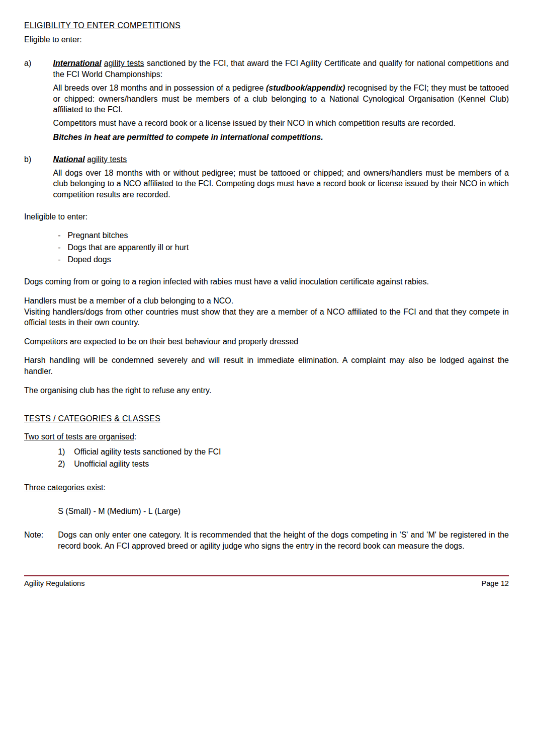ELIGIBILITY TO ENTER COMPETITIONS
Eligible to enter:
a)
International agility tests sanctioned by the FCI, that award the FCI Agility Certificate and qualify for national competitions and the FCI World Championships:
All breeds over 18 months and in possession of a pedigree (studbook/appendix) recognised by the FCI; they must be tattooed or chipped: owners/handlers must be members of a club belonging to a National Cynological Organisation (Kennel Club) affiliated to the FCI.
Competitors must have a record book or a license issued by their NCO in which competition results are recorded.
Bitches in heat are permitted to compete in international competitions.
b)
National agility tests
All dogs over 18 months with or without pedigree; must be tattooed or chipped; and owners/handlers must be members of a club belonging to a NCO affiliated to the FCI. Competing dogs must have a record book or license issued by their NCO in which competition results are recorded.
Ineligible to enter:
Pregnant bitches
Dogs that are apparently ill or hurt
Doped dogs
Dogs coming from or going to a region infected with rabies must have a valid inoculation certificate against rabies.
Handlers must be a member of a club belonging to a NCO.
Visiting handlers/dogs from other countries must show that they are a member of a NCO affiliated to the FCI and that they compete in official tests in their own country.
Competitors are expected to be on their best behaviour and properly dressed
Harsh handling will be condemned severely and will result in immediate elimination. A complaint may also be lodged against the handler.
The organising club has the right to refuse any entry.
TESTS / CATEGORIES & CLASSES
Two sort of tests are organised:
Official agility tests sanctioned by the FCI
Unofficial agility tests
Three categories exist:
S (Small) - M (Medium) - L (Large)
Note:
Dogs can only enter one category. It is recommended that the height of the dogs competing in 'S' and 'M' be registered in the record book. An FCI approved breed or agility judge who signs the entry in the record book can measure the dogs.
Agility Regulations Page 12